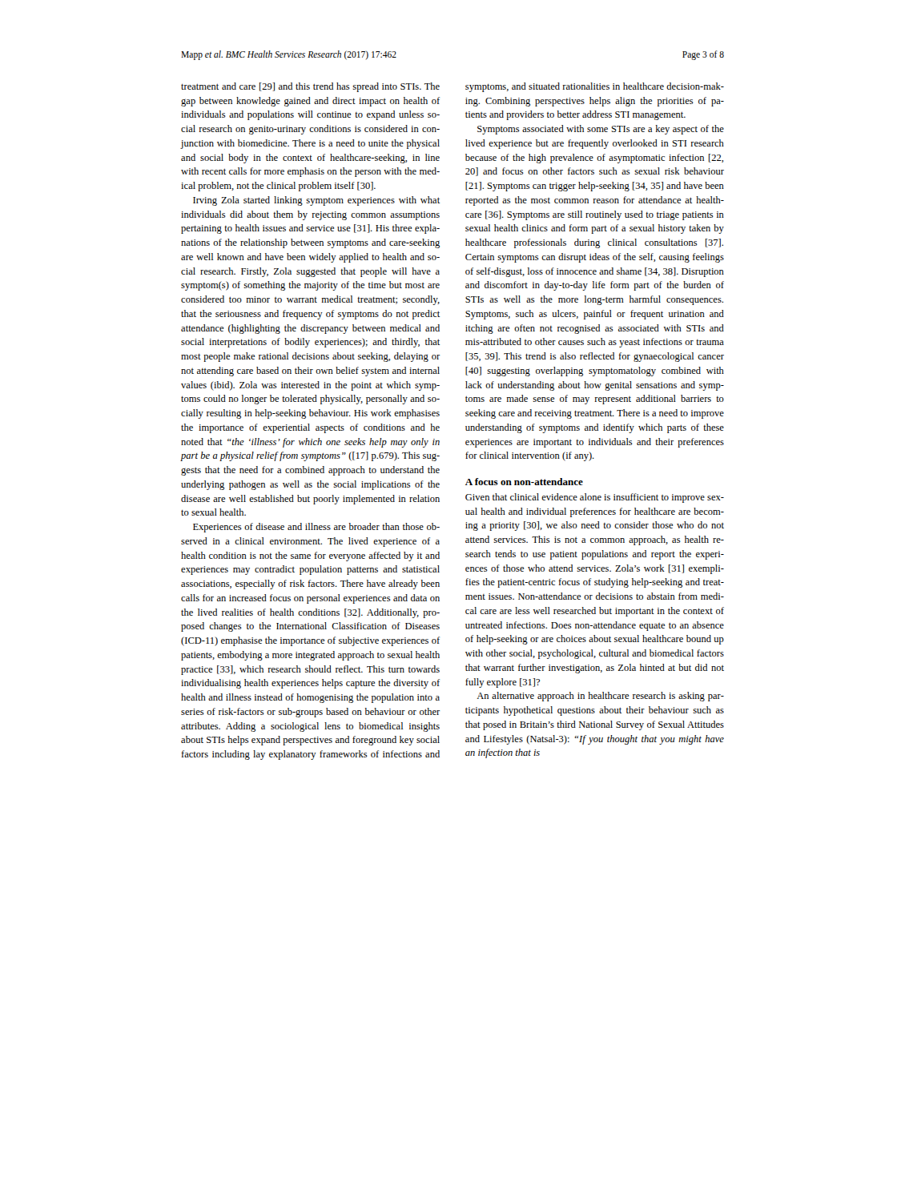Mapp et al. BMC Health Services Research (2017) 17:462
Page 3 of 8
treatment and care [29] and this trend has spread into STIs. The gap between knowledge gained and direct impact on health of individuals and populations will continue to expand unless social research on genito-urinary conditions is considered in conjunction with biomedicine. There is a need to unite the physical and social body in the context of healthcare-seeking, in line with recent calls for more emphasis on the person with the medical problem, not the clinical problem itself [30].
Irving Zola started linking symptom experiences with what individuals did about them by rejecting common assumptions pertaining to health issues and service use [31]. His three explanations of the relationship between symptoms and care-seeking are well known and have been widely applied to health and social research. Firstly, Zola suggested that people will have a symptom(s) of something the majority of the time but most are considered too minor to warrant medical treatment; secondly, that the seriousness and frequency of symptoms do not predict attendance (highlighting the discrepancy between medical and social interpretations of bodily experiences); and thirdly, that most people make rational decisions about seeking, delaying or not attending care based on their own belief system and internal values (ibid). Zola was interested in the point at which symptoms could no longer be tolerated physically, personally and socially resulting in help-seeking behaviour. His work emphasises the importance of experiential aspects of conditions and he noted that “the ‘illness’ for which one seeks help may only in part be a physical relief from symptoms” ([17] p.679). This suggests that the need for a combined approach to understand the underlying pathogen as well as the social implications of the disease are well established but poorly implemented in relation to sexual health.
Experiences of disease and illness are broader than those observed in a clinical environment. The lived experience of a health condition is not the same for everyone affected by it and experiences may contradict population patterns and statistical associations, especially of risk factors. There have already been calls for an increased focus on personal experiences and data on the lived realities of health conditions [32]. Additionally, proposed changes to the International Classification of Diseases (ICD-11) emphasise the importance of subjective experiences of patients, embodying a more integrated approach to sexual health practice [33], which research should reflect. This turn towards individualising health experiences helps capture the diversity of health and illness instead of homogenising the population into a series of risk-factors or sub-groups based on behaviour or other attributes. Adding a sociological lens to biomedical insights about STIs helps expand perspectives and foreground key social factors including lay explanatory frameworks of infections and symptoms, and situated rationalities in healthcare decision-making. Combining perspectives helps align the priorities of patients and providers to better address STI management.
Symptoms associated with some STIs are a key aspect of the lived experience but are frequently overlooked in STI research because of the high prevalence of asymptomatic infection [22, 20] and focus on other factors such as sexual risk behaviour [21]. Symptoms can trigger help-seeking [34, 35] and have been reported as the most common reason for attendance at healthcare [36]. Symptoms are still routinely used to triage patients in sexual health clinics and form part of a sexual history taken by healthcare professionals during clinical consultations [37]. Certain symptoms can disrupt ideas of the self, causing feelings of self-disgust, loss of innocence and shame [34, 38]. Disruption and discomfort in day-to-day life form part of the burden of STIs as well as the more long-term harmful consequences. Symptoms, such as ulcers, painful or frequent urination and itching are often not recognised as associated with STIs and mis-attributed to other causes such as yeast infections or trauma [35, 39]. This trend is also reflected for gynaecological cancer [40] suggesting overlapping symptomatology combined with lack of understanding about how genital sensations and symptoms are made sense of may represent additional barriers to seeking care and receiving treatment. There is a need to improve understanding of symptoms and identify which parts of these experiences are important to individuals and their preferences for clinical intervention (if any).
A focus on non-attendance
Given that clinical evidence alone is insufficient to improve sexual health and individual preferences for healthcare are becoming a priority [30], we also need to consider those who do not attend services. This is not a common approach, as health research tends to use patient populations and report the experiences of those who attend services. Zola’s work [31] exemplifies the patient-centric focus of studying help-seeking and treatment issues. Non-attendance or decisions to abstain from medical care are less well researched but important in the context of untreated infections. Does non-attendance equate to an absence of help-seeking or are choices about sexual healthcare bound up with other social, psychological, cultural and biomedical factors that warrant further investigation, as Zola hinted at but did not fully explore [31]?
An alternative approach in healthcare research is asking participants hypothetical questions about their behaviour such as that posed in Britain’s third National Survey of Sexual Attitudes and Lifestyles (Natsal-3): “If you thought that you might have an infection that is